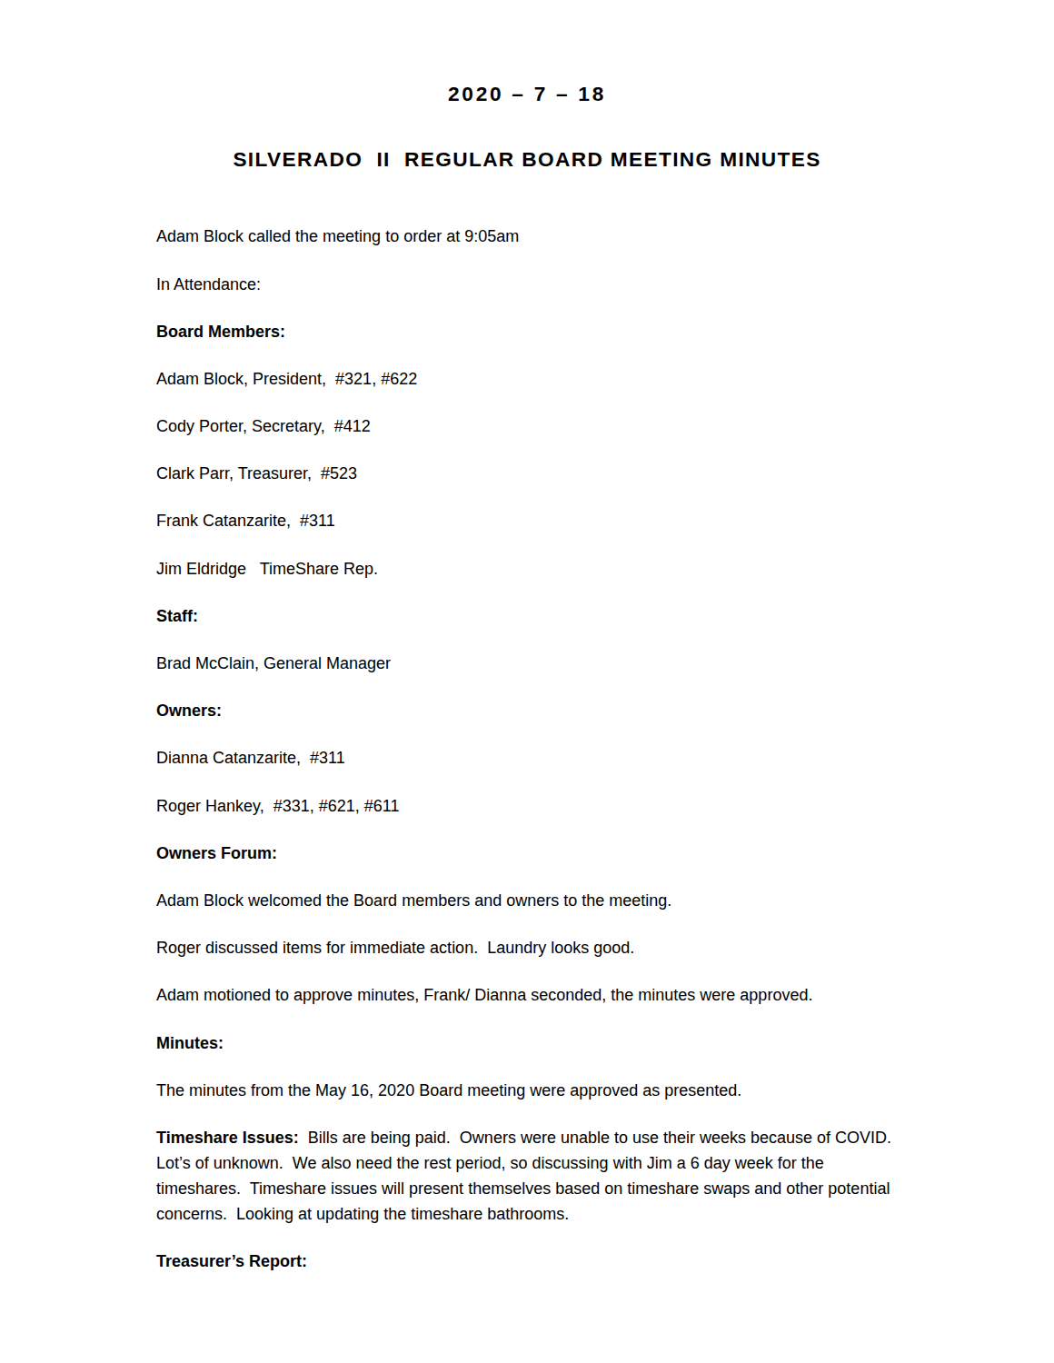2020 – 7 – 18
SILVERADO II REGULAR BOARD MEETING MINUTES
Adam Block called the meeting to order at 9:05am
In Attendance:
Board Members:
Adam Block, President, #321, #622
Cody Porter, Secretary, #412
Clark Parr, Treasurer, #523
Frank Catanzarite, #311
Jim Eldridge TimeShare Rep.
Staff:
Brad McClain, General Manager
Owners:
Dianna Catanzarite, #311
Roger Hankey, #331, #621, #611
Owners Forum:
Adam Block welcomed the Board members and owners to the meeting.
Roger discussed items for immediate action. Laundry looks good.
Adam motioned to approve minutes, Frank/ Dianna seconded, the minutes were approved.
Minutes:
The minutes from the May 16, 2020 Board meeting were approved as presented.
Timeshare Issues: Bills are being paid. Owners were unable to use their weeks because of COVID. Lot’s of unknown. We also need the rest period, so discussing with Jim a 6 day week for the timeshares. Timeshare issues will present themselves based on timeshare swaps and other potential concerns. Looking at updating the timeshare bathrooms.
Treasurer’s Report: